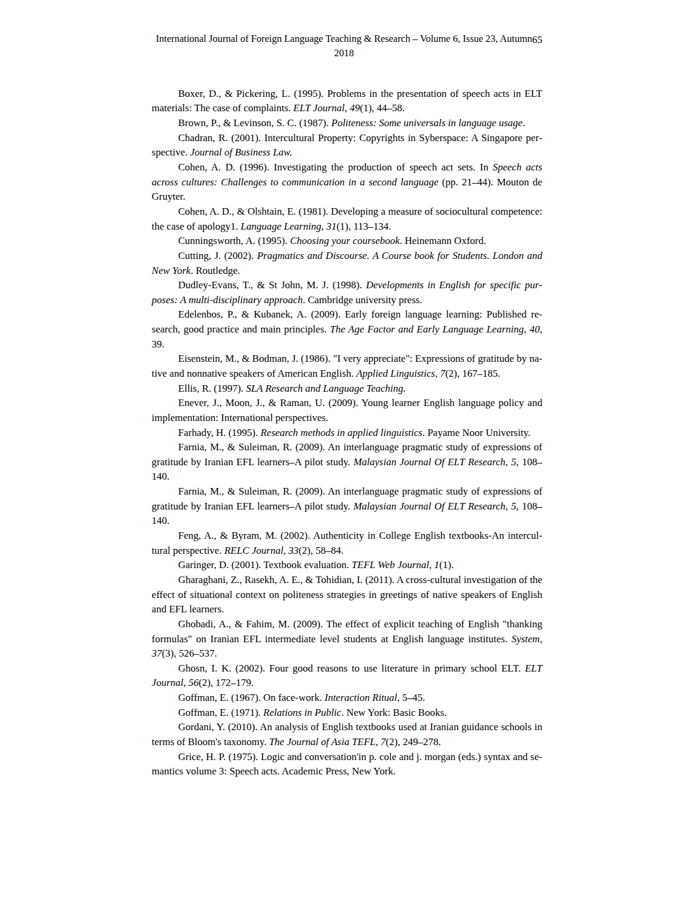International Journal of Foreign Language Teaching & Research – Volume 6, Issue 23, Autumn 2018
65
Boxer, D., & Pickering, L. (1995). Problems in the presentation of speech acts in ELT materials: The case of complaints. ELT Journal, 49(1), 44–58.
Brown, P., & Levinson, S. C. (1987). Politeness: Some universals in language usage.
Chadran, R. (2001). Intercultural Property: Copyrights in Syberspace: A Singapore perspective. Journal of Business Law.
Cohen, A. D. (1996). Investigating the production of speech act sets. In Speech acts across cultures: Challenges to communication in a second language (pp. 21–44). Mouton de Gruyter.
Cohen, A. D., & Olshtain, E. (1981). Developing a measure of sociocultural competence: the case of apology1. Language Learning, 31(1), 113–134.
Cunningsworth, A. (1995). Choosing your coursebook. Heinemann Oxford.
Cutting, J. (2002). Pragmatics and Discourse. A Course book for Students. London and New York. Routledge.
Dudley-Evans, T., & St John, M. J. (1998). Developments in English for specific purposes: A multi-disciplinary approach. Cambridge university press.
Edelenbos, P., & Kubanek, A. (2009). Early foreign language learning: Published research, good practice and main principles. The Age Factor and Early Language Learning, 40, 39.
Eisenstein, M., & Bodman, J. (1986). "I very appreciate": Expressions of gratitude by native and nonnative speakers of American English. Applied Linguistics, 7(2), 167–185.
Ellis, R. (1997). SLA Research and Language Teaching.
Enever, J., Moon, J., & Raman, U. (2009). Young learner English language policy and implementation: International perspectives.
Farhady, H. (1995). Research methods in applied linguistics. Payame Noor University.
Farnia, M., & Suleiman, R. (2009). An interlanguage pragmatic study of expressions of gratitude by Iranian EFL learners–A pilot study. Malaysian Journal Of ELT Research, 5, 108–140.
Farnia, M., & Suleiman, R. (2009). An interlanguage pragmatic study of expressions of gratitude by Iranian EFL learners–A pilot study. Malaysian Journal Of ELT Research, 5, 108–140.
Feng, A., & Byram, M. (2002). Authenticity in College English textbooks-An intercultural perspective. RELC Journal, 33(2), 58–84.
Garinger, D. (2001). Textbook evaluation. TEFL Web Journal, 1(1).
Gharaghani, Z., Rasekh, A. E., & Tohidian, I. (2011). A cross-cultural investigation of the effect of situational context on politeness strategies in greetings of native speakers of English and EFL learners.
Ghobadi, A., & Fahim, M. (2009). The effect of explicit teaching of English "thanking formulas" on Iranian EFL intermediate level students at English language institutes. System, 37(3), 526–537.
Ghosn, I. K. (2002). Four good reasons to use literature in primary school ELT. ELT Journal, 56(2), 172–179.
Goffman, E. (1967). On face-work. Interaction Ritual, 5–45.
Goffman, E. (1971). Relations in Public. New York: Basic Books.
Gordani, Y. (2010). An analysis of English textbooks used at Iranian guidance schools in terms of Bloom's taxonomy. The Journal of Asia TEFL, 7(2), 249–278.
Grice, H. P. (1975). Logic and conversation'in p. cole and j. morgan (eds.) syntax and semantics volume 3: Speech acts. Academic Press, New York.